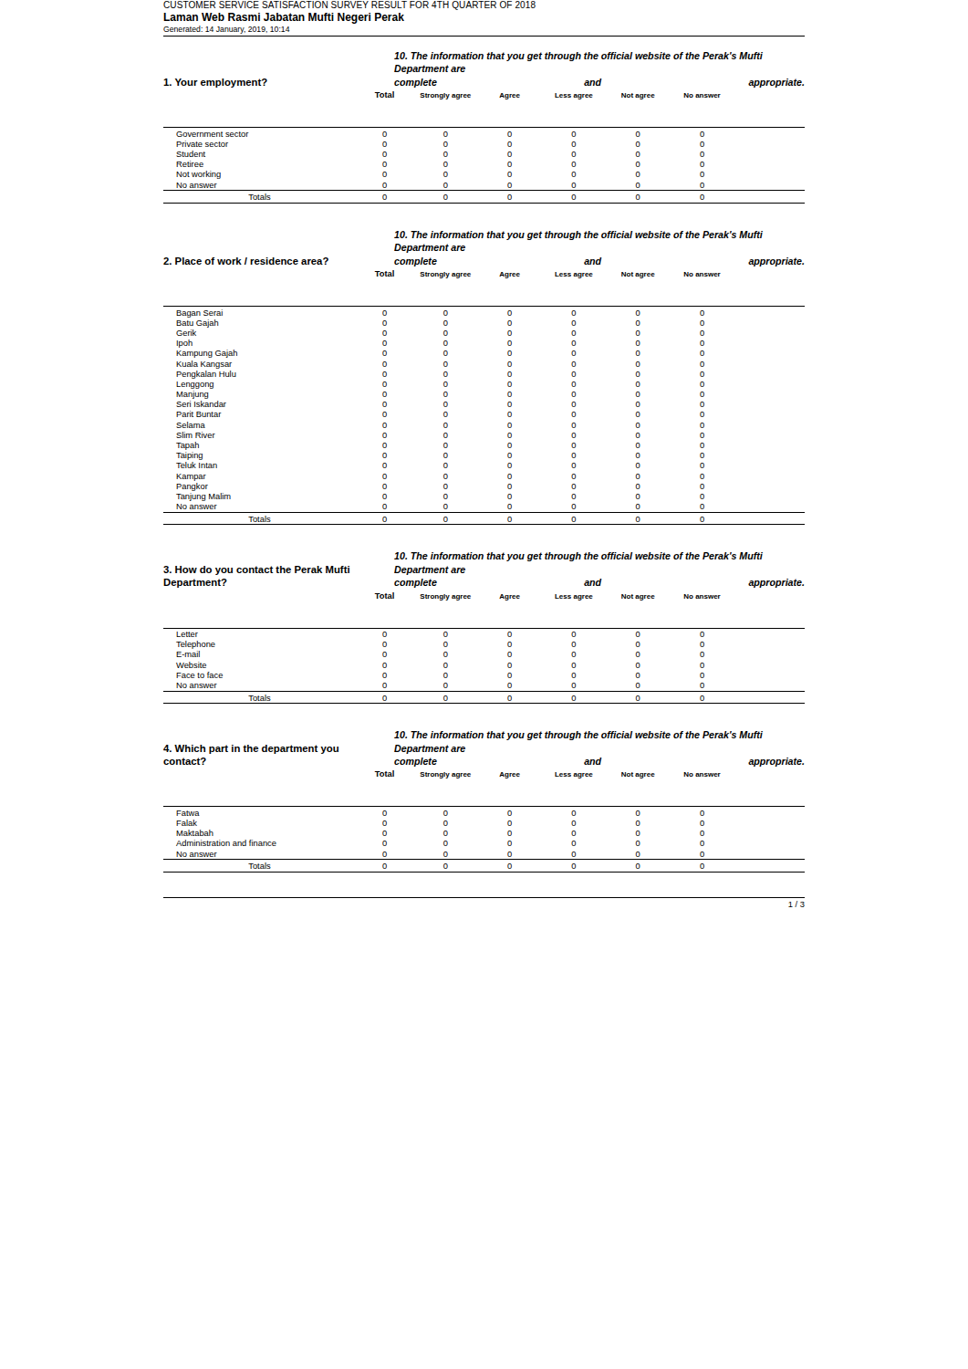CUSTOMER SERVICE SATISFACTION SURVEY RESULT FOR 4TH QUARTER OF 2018
Laman Web Rasmi Jabatan Mufti Negeri Perak
Generated: 14 January, 2019, 10:14
10. The information that you get through the official website of the Perak's Mufti Department are complete and appropriate.
1. Your employment?
| | Total | Strongly agree | Agree | Less agree | Not agree | No answer | |
| --- | --- | --- | --- | --- | --- | --- | --- |
| Government sector | 0 | 0 | 0 | 0 | 0 | 0 | |
| Private sector | 0 | 0 | 0 | 0 | 0 | 0 | |
| Student | 0 | 0 | 0 | 0 | 0 | 0 | |
| Retiree | 0 | 0 | 0 | 0 | 0 | 0 | |
| Not working | 0 | 0 | 0 | 0 | 0 | 0 | |
| No answer | 0 | 0 | 0 | 0 | 0 | 0 | |
| Totals | 0 | 0 | 0 | 0 | 0 | 0 | |
10. The information that you get through the official website of the Perak's Mufti Department are complete and appropriate.
2. Place of work / residence area?
| | Total | Strongly agree | Agree | Less agree | Not agree | No answer | |
| --- | --- | --- | --- | --- | --- | --- | --- |
| Bagan Serai | 0 | 0 | 0 | 0 | 0 | 0 | |
| Batu Gajah | 0 | 0 | 0 | 0 | 0 | 0 | |
| Gerik | 0 | 0 | 0 | 0 | 0 | 0 | |
| Ipoh | 0 | 0 | 0 | 0 | 0 | 0 | |
| Kampung Gajah | 0 | 0 | 0 | 0 | 0 | 0 | |
| Kuala Kangsar | 0 | 0 | 0 | 0 | 0 | 0 | |
| Pengkalan Hulu | 0 | 0 | 0 | 0 | 0 | 0 | |
| Lenggong | 0 | 0 | 0 | 0 | 0 | 0 | |
| Manjung | 0 | 0 | 0 | 0 | 0 | 0 | |
| Seri Iskandar | 0 | 0 | 0 | 0 | 0 | 0 | |
| Parit Buntar | 0 | 0 | 0 | 0 | 0 | 0 | |
| Selama | 0 | 0 | 0 | 0 | 0 | 0 | |
| Slim River | 0 | 0 | 0 | 0 | 0 | 0 | |
| Tapah | 0 | 0 | 0 | 0 | 0 | 0 | |
| Taiping | 0 | 0 | 0 | 0 | 0 | 0 | |
| Teluk Intan | 0 | 0 | 0 | 0 | 0 | 0 | |
| Kampar | 0 | 0 | 0 | 0 | 0 | 0 | |
| Pangkor | 0 | 0 | 0 | 0 | 0 | 0 | |
| Tanjung Malim | 0 | 0 | 0 | 0 | 0 | 0 | |
| No answer | 0 | 0 | 0 | 0 | 0 | 0 | |
| Totals | 0 | 0 | 0 | 0 | 0 | 0 | |
10. The information that you get through the official website of the Perak's Mufti Department are complete and appropriate.
3. How do you contact the Perak Mufti Department?
| | Total | Strongly agree | Agree | Less agree | Not agree | No answer | |
| --- | --- | --- | --- | --- | --- | --- | --- |
| Letter | 0 | 0 | 0 | 0 | 0 | 0 | |
| Telephone | 0 | 0 | 0 | 0 | 0 | 0 | |
| E-mail | 0 | 0 | 0 | 0 | 0 | 0 | |
| Website | 0 | 0 | 0 | 0 | 0 | 0 | |
| Face to face | 0 | 0 | 0 | 0 | 0 | 0 | |
| No answer | 0 | 0 | 0 | 0 | 0 | 0 | |
| Totals | 0 | 0 | 0 | 0 | 0 | 0 | |
10. The information that you get through the official website of the Perak's Mufti Department are complete and appropriate.
4. Which part in the department you contact?
| | Total | Strongly agree | Agree | Less agree | Not agree | No answer | |
| --- | --- | --- | --- | --- | --- | --- | --- |
| Fatwa | 0 | 0 | 0 | 0 | 0 | 0 | |
| Falak | 0 | 0 | 0 | 0 | 0 | 0 | |
| Maktabah | 0 | 0 | 0 | 0 | 0 | 0 | |
| Administration and finance | 0 | 0 | 0 | 0 | 0 | 0 | |
| No answer | 0 | 0 | 0 | 0 | 0 | 0 | |
| Totals | 0 | 0 | 0 | 0 | 0 | 0 | |
1 / 3